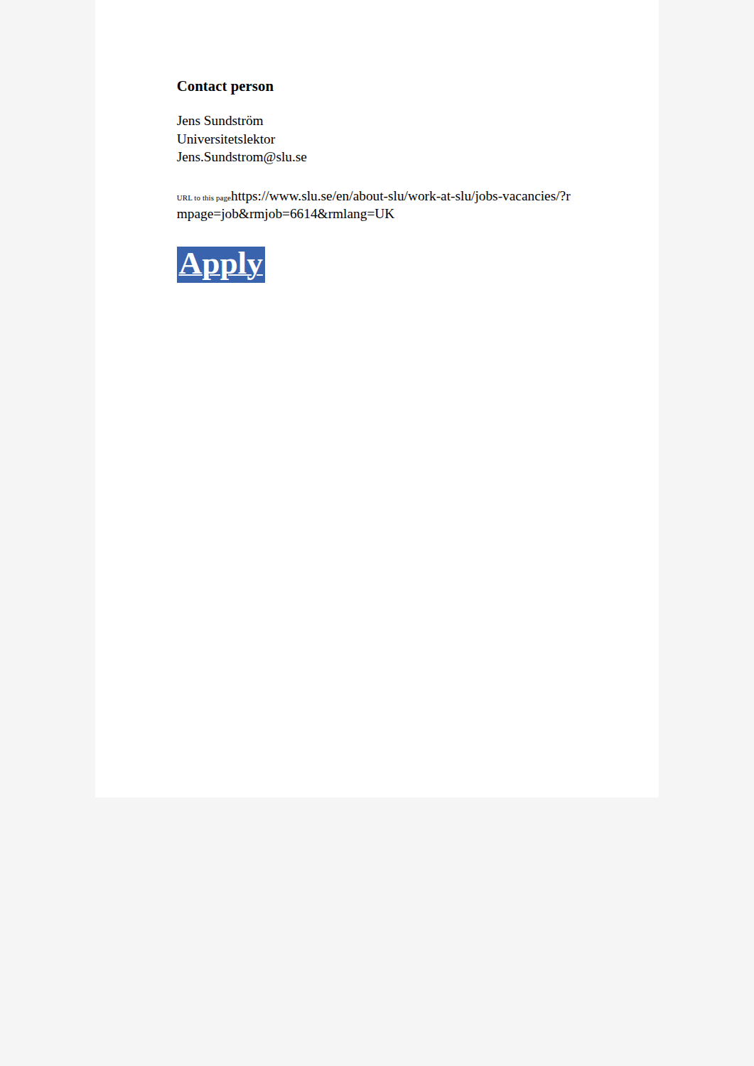Contact person
Jens Sundström Universitetslektor Jens.Sundstrom@slu.se
URL to this page https://www.slu.se/en/about-slu/work-at-slu/jobs-vacancies/?rmpage=job&rmjob=6614&rmlang=UK
Apply